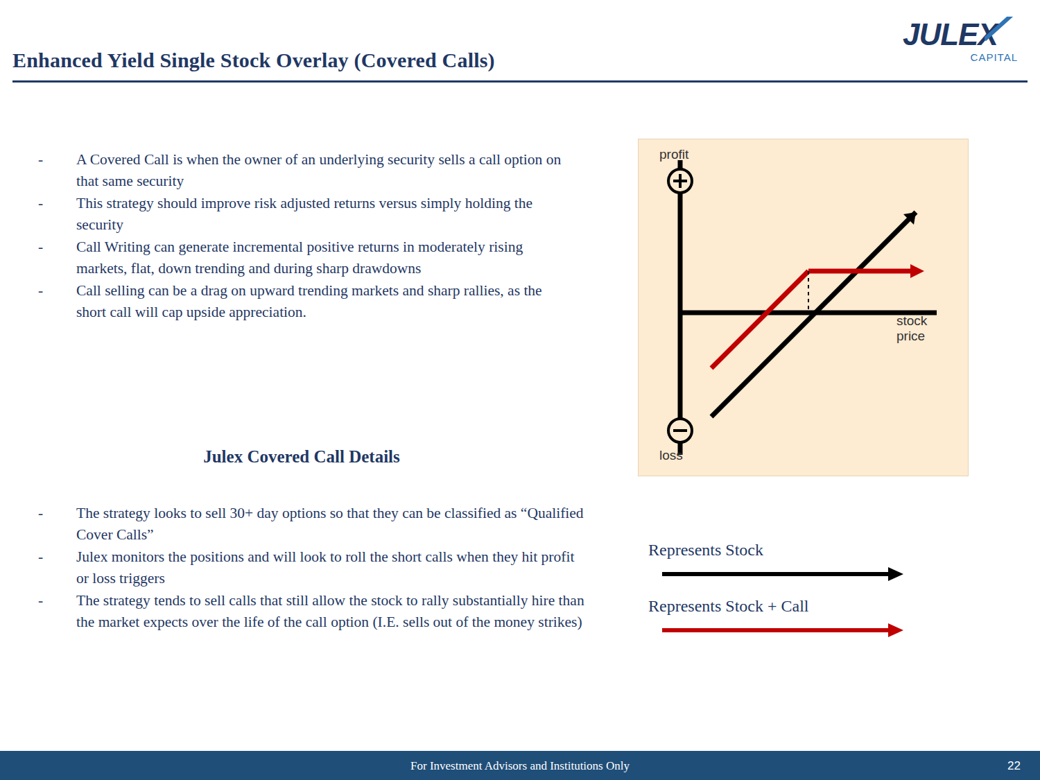Enhanced Yield Single Stock Overlay (Covered Calls)
JULEX
CAPITAL
A Covered Call is when the owner of an underlying security sells a call option on that same security
This strategy should improve risk adjusted returns versus simply holding the security
Call Writing can generate incremental positive returns in moderately rising markets, flat, down trending and during sharp drawdowns
Call selling can be a drag on upward trending markets and sharp rallies, as the short call will cap upside appreciation.
Julex Covered Call Details
The strategy looks to sell 30+ day options so that they can be classified as “Qualified Cover Calls”
Julex monitors the positions and will look to roll the short calls when they hit profit or loss triggers
The strategy tends to sell calls that still allow the stock to rally substantially hire than the market expects over the life of the call option (I.E. sells out of the money strikes)
profit loss stock price
Represents Stock
Represents Stock + Call
For Investment Advisors and Institutions Only
22